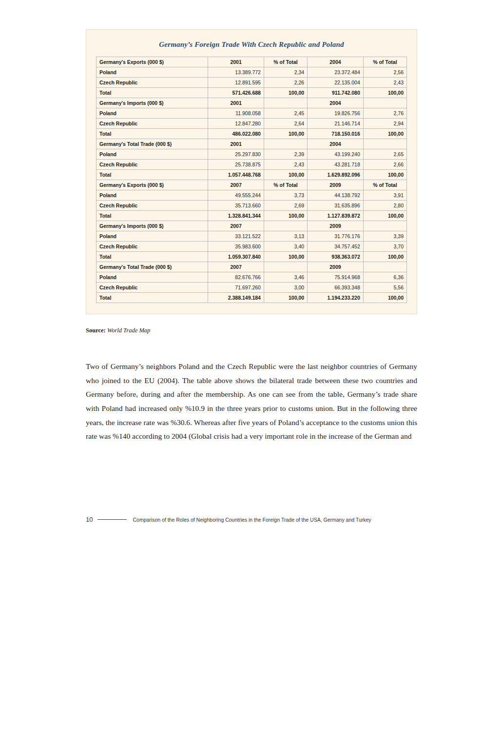Germany’s Foreign Trade With Czech Republic and Poland
| Germany's Exports (000 $) | 2001 | % of Total | 2004 | % of Total |
| Poland | 13.389.772 | 2,34 | 23.372.484 | 2,56 |
| Czech Republic | 12.891.595 | 2,26 | 22.135.004 | 2,43 |
| Total | 571.426.688 | 100,00 | 911.742.080 | 100,00 |
| Germany's Imports (000 $) | 2001 | | 2004 | |
| Poland | 11.908.058 | 2,45 | 19.826.756 | 2,76 |
| Czech Republic | 12.847.280 | 2,64 | 21.146.714 | 2,94 |
| Total | 486.022.080 | 100,00 | 718.150.016 | 100,00 |
| Germany's Total Trade (000 $) | 2001 | | 2004 | |
| Poland | 25.297.830 | 2,39 | 43.199.240 | 2,65 |
| Czech Republic | 25.738.875 | 2,43 | 43.281.718 | 2,66 |
| Total | 1.057.448.768 | 100,00 | 1.629.892.096 | 100,00 |
| Germany's Exports (000 $) | 2007 | % of Total | 2009 | % of Total |
| Poland | 49.555.244 | 3,73 | 44.138.792 | 3,91 |
| Czech Republic | 35.713.660 | 2,69 | 31.635.896 | 2,80 |
| Total | 1.328.841.344 | 100,00 | 1.127.839.872 | 100,00 |
| Germany's Imports (000 $) | 2007 | | 2009 | |
| Poland | 33.121.522 | 3,13 | 31.776.176 | 3,39 |
| Czech Republic | 35.983.600 | 3,40 | 34.757.452 | 3,70 |
| Total | 1.059.307.840 | 100,00 | 938.363.072 | 100,00 |
| Germany's Total Trade (000 $) | 2007 | | 2009 | |
| Poland | 82.676.766 | 3,46 | 75.914.968 | 6,36 |
| Czech Republic | 71.697.260 | 3,00 | 66.393.348 | 5,56 |
| Total | 2.388.149.184 | 100,00 | 1.194.233.220 | 100,00 |
Source: World Trade Map
Two of Germany’s neighbors Poland and the Czech Republic were the last neighbor countries of Germany who joined to the EU (2004). The table above shows the bilateral trade between these two countries and Germany before, during and after the membership. As one can see from the table, Germany’s trade share with Poland had increased only %10.9 in the three years prior to customs union. But in the following three years, the increase rate was %30.6. Whereas after five years of Poland’s acceptance to the customs union this rate was %140 according to 2004 (Global crisis had a very important role in the increase of the German and
10 Comparison of the Roles of Neighboring Countries in the Foreign Trade of the USA, Germany and Turkey